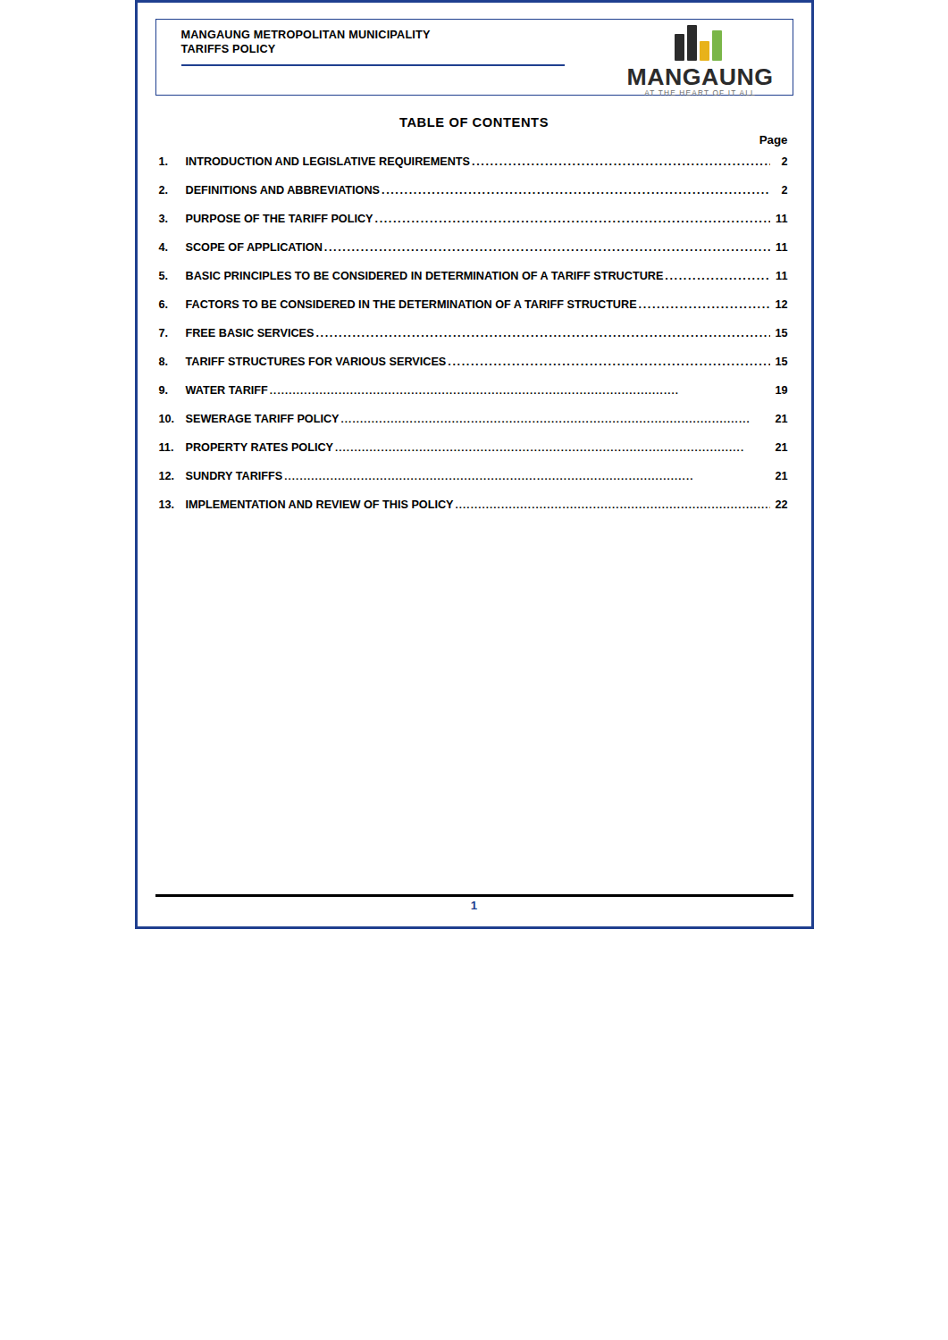MANGAUNG METROPOLITAN MUNICIPALITY
TARIFFS POLICY
MANGAUNG
AT THE HEART OF IT ALL
TABLE OF CONTENTS
Page
1. INTRODUCTION AND LEGISLATIVE REQUIREMENTS ........................................................................................................... 2
2. DEFINITIONS AND ABBREVIATIONS ........................................................................................................... 2
3. PURPOSE OF THE TARIFF POLICY ........................................................................................................... 11
4. SCOPE OF APPLICATION ........................................................................................................... 11
5. BASIC PRINCIPLES TO BE CONSIDERED IN DETERMINATION OF A TARIFF STRUCTURE ........................................................................................................... 11
6. FACTORS TO BE CONSIDERED IN THE DETERMINATION OF A TARIFF STRUCTURE ........................................................................................................... 12
7. FREE BASIC SERVICES ........................................................................................................... 15
8. TARIFF STRUCTURES FOR VARIOUS SERVICES ........................................................................................................... 15
9. WATER TARIFF ........................................................................................................... 19
10. SEWERAGE TARIFF POLICY ........................................................................................................... 21
11. PROPERTY RATES POLICY ........................................................................................................... 21
12. SUNDRY TARIFFS ........................................................................................................... 21
13. IMPLEMENTATION AND REVIEW OF THIS POLICY ........................................................................................................... 22
1